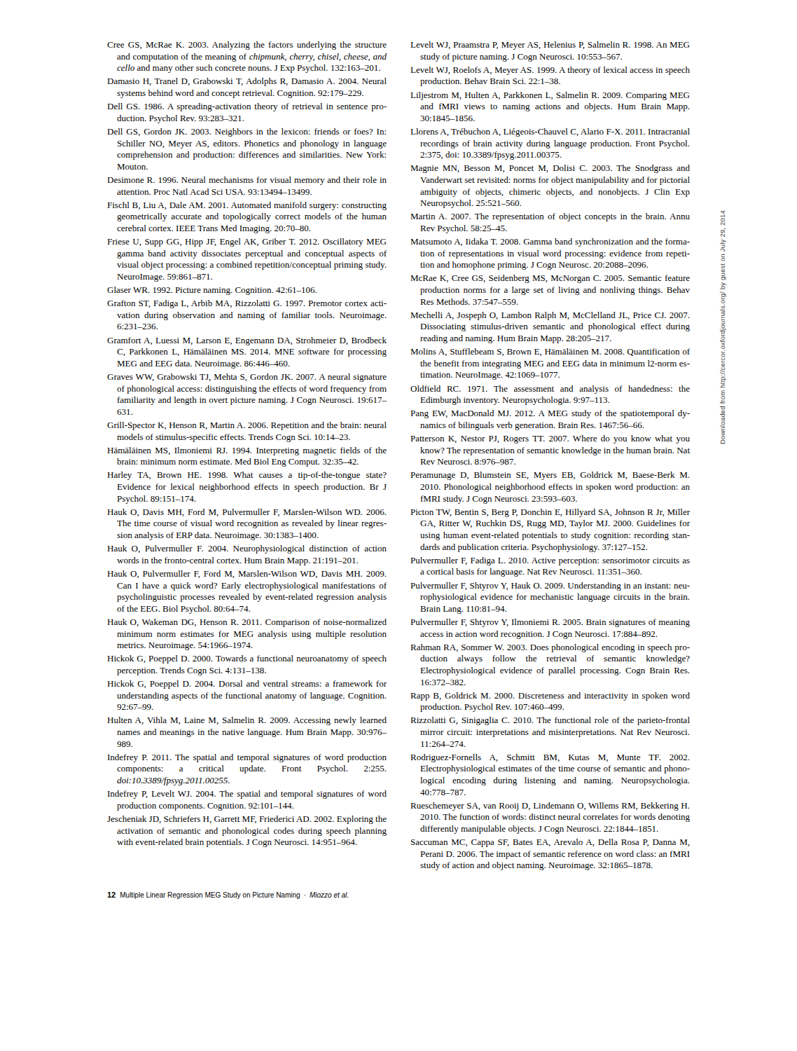Downloaded from http://cercor.oxfordjournals.org/ by guest on July 29, 2014
Cree GS, McRae K. 2003. Analyzing the factors underlying the structure and computation of the meaning of chipmunk, cherry, chisel, cheese, and cello and many other such concrete nouns. J Exp Psychol. 132:163–201.
Damasio H, Tranel D, Grabowski T, Adolphs R, Damasio A. 2004. Neural systems behind word and concept retrieval. Cognition. 92:179–229.
Dell GS. 1986. A spreading-activation theory of retrieval in sentence production. Psychol Rev. 93:283–321.
Dell GS, Gordon JK. 2003. Neighbors in the lexicon: friends or foes? In: Schiller NO, Meyer AS, editors. Phonetics and phonology in language comprehension and production: differences and similarities. New York: Mouton.
Desimone R. 1996. Neural mechanisms for visual memory and their role in attention. Proc Natl Acad Sci USA. 93:13494–13499.
Fischl B, Liu A, Dale AM. 2001. Automated manifold surgery: constructing geometrically accurate and topologically correct models of the human cerebral cortex. IEEE Trans Med Imaging. 20:70–80.
Friese U, Supp GG, Hipp JF, Engel AK, Griber T. 2012. Oscillatory MEG gamma band activity dissociates perceptual and conceptual aspects of visual object processing: a combined repetition/conceptual priming study. NeuroImage. 59:861–871.
Glaser WR. 1992. Picture naming. Cognition. 42:61–106.
Grafton ST, Fadiga L, Arbib MA, Rizzolatti G. 1997. Premotor cortex activation during observation and naming of familiar tools. Neuroimage. 6:231–236.
Gramfort A, Luessi M, Larson E, Engemann DA, Strohmeier D, Brodbeck C, Parkkonen L, Hämäläinen MS. 2014. MNE software for processing MEG and EEG data. Neuroimage. 86:446–460.
Graves WW, Grabowski TJ, Mehta S, Gordon JK. 2007. A neural signature of phonological access: distinguishing the effects of word frequency from familiarity and length in overt picture naming. J Cogn Neurosci. 19:617–631.
Grill-Spector K, Henson R, Martin A. 2006. Repetition and the brain: neural models of stimulus-specific effects. Trends Cogn Sci. 10:14–23.
Hämäläinen MS, Ilmoniemi RJ. 1994. Interpreting magnetic fields of the brain: minimum norm estimate. Med Biol Eng Comput. 32:35–42.
Harley TA, Brown HE. 1998. What causes a tip-of-the-tongue state? Evidence for lexical neighborhood effects in speech production. Br J Psychol. 89:151–174.
Hauk O, Davis MH, Ford M, Pulvermuller F, Marslen-Wilson WD. 2006. The time course of visual word recognition as revealed by linear regression analysis of ERP data. Neuroimage. 30:1383–1400.
Hauk O, Pulvermuller F. 2004. Neurophysiological distinction of action words in the fronto-central cortex. Hum Brain Mapp. 21:191–201.
Hauk O, Pulvermuller F, Ford M, Marslen-Wilson WD, Davis MH. 2009. Can I have a quick word? Early electrophysiological manifestations of psycholinguistic processes revealed by event-related regression analysis of the EEG. Biol Psychol. 80:64–74.
Hauk O, Wakeman DG, Henson R. 2011. Comparison of noise-normalized minimum norm estimates for MEG analysis using multiple resolution metrics. Neuroimage. 54:1966–1974.
Hickok G, Poeppel D. 2000. Towards a functional neuroanatomy of speech perception. Trends Cogn Sci. 4:131–138.
Hickok G, Poeppel D. 2004. Dorsal and ventral streams: a framework for understanding aspects of the functional anatomy of language. Cognition. 92:67–99.
Hulten A, Vihla M, Laine M, Salmelin R. 2009. Accessing newly learned names and meanings in the native language. Hum Brain Mapp. 30:976–989.
Indefrey P. 2011. The spatial and temporal signatures of word production components: a critical update. Front Psychol. 2:255. doi:10.3389/fpsyg.2011.00255.
Indefrey P, Levelt WJ. 2004. The spatial and temporal signatures of word production components. Cognition. 92:101–144.
Jescheniak JD, Schriefers H, Garrett MF, Friederici AD. 2002. Exploring the activation of semantic and phonological codes during speech planning with event-related brain potentials. J Cogn Neurosci. 14:951–964.
Levelt WJ, Praamstra P, Meyer AS, Helenius P, Salmelin R. 1998. An MEG study of picture naming. J Cogn Neurosci. 10:553–567.
Levelt WJ, Roelofs A, Meyer AS. 1999. A theory of lexical access in speech production. Behav Brain Sci. 22:1–38.
Liljestrom M, Hulten A, Parkkonen L, Salmelin R. 2009. Comparing MEG and fMRI views to naming actions and objects. Hum Brain Mapp. 30:1845–1856.
Llorens A, Trébuchon A, Liégeois-Chauvel C, Alario F-X. 2011. Intracranial recordings of brain activity during language production. Front Psychol. 2:375, doi: 10.3389/fpsyg.2011.00375.
Magnie MN, Besson M, Poncet M, Dolisi C. 2003. The Snodgrass and Vanderwart set revisited: norms for object manipulability and for pictorial ambiguity of objects, chimeric objects, and nonobjects. J Clin Exp Neuropsychol. 25:521–560.
Martin A. 2007. The representation of object concepts in the brain. Annu Rev Psychol. 58:25–45.
Matsumoto A, Iidaka T. 2008. Gamma band synchronization and the formation of representations in visual word processing: evidence from repetition and homophone priming. J Cogn Neurosc. 20:2088–2096.
McRae K, Cree GS, Seidenberg MS, McNorgan C. 2005. Semantic feature production norms for a large set of living and nonliving things. Behav Res Methods. 37:547–559.
Mechelli A, Jospeph O, Lambon Ralph M, McClelland JL, Price CJ. 2007. Dissociating stimulus-driven semantic and phonological effect during reading and naming. Hum Brain Mapp. 28:205–217.
Molins A, Stufflebeam S, Brown E, Hämäläinen M. 2008. Quantification of the benefit from integrating MEG and EEG data in minimum l2-norm estimation. NeuroImage. 42:1069–1077.
Oldfield RC. 1971. The assessment and analysis of handedness: the Edimburgh inventory. Neuropsychologia. 9:97–113.
Pang EW, MacDonald MJ. 2012. A MEG study of the spatiotemporal dynamics of bilinguals verb generation. Brain Res. 1467:56–66.
Patterson K, Nestor PJ, Rogers TT. 2007. Where do you know what you know? The representation of semantic knowledge in the human brain. Nat Rev Neurosci. 8:976–987.
Peramunage D, Blumstein SE, Myers EB, Goldrick M, Baese-Berk M. 2010. Phonological neighborhood effects in spoken word production: an fMRI study. J Cogn Neurosci. 23:593–603.
Picton TW, Bentin S, Berg P, Donchin E, Hillyard SA, Johnson R Jr, Miller GA, Ritter W, Ruchkin DS, Rugg MD, Taylor MJ. 2000. Guidelines for using human event-related potentials to study cognition: recording standards and publication criteria. Psychophysiology. 37:127–152.
Pulvermuller F, Fadiga L. 2010. Active perception: sensorimotor circuits as a cortical basis for language. Nat Rev Neurosci. 11:351–360.
Pulvermuller F, Shtyrov Y, Hauk O. 2009. Understanding in an instant: neurophysiological evidence for mechanistic language circuits in the brain. Brain Lang. 110:81–94.
Pulvermuller F, Shtyrov Y, Ilmoniemi R. 2005. Brain signatures of meaning access in action word recognition. J Cogn Neurosci. 17:884–892.
Rahman RA, Sommer W. 2003. Does phonological encoding in speech production always follow the retrieval of semantic knowledge? Electrophysiological evidence of parallel processing. Cogn Brain Res. 16:372–382.
Rapp B, Goldrick M. 2000. Discreteness and interactivity in spoken word production. Psychol Rev. 107:460–499.
Rizzolatti G, Sinigaglia C. 2010. The functional role of the parieto-frontal mirror circuit: interpretations and misinterpretations. Nat Rev Neurosci. 11:264–274.
Rodriguez-Fornells A, Schmitt BM, Kutas M, Munte TF. 2002. Electrophysiological estimates of the time course of semantic and phonological encoding during listening and naming. Neuropsychologia. 40:778–787.
Rueschemeyer SA, van Rooij D, Lindemann O, Willems RM, Bekkering H. 2010. The function of words: distinct neural correlates for words denoting differently manipulable objects. J Cogn Neurosci. 22:1844–1851.
Saccuman MC, Cappa SF, Bates EA, Arevalo A, Della Rosa P, Danna M, Perani D. 2006. The impact of semantic reference on word class: an fMRI study of action and object naming. Neuroimage. 32:1865–1878.
12 Multiple Linear Regression MEG Study on Picture Naming·Miozzo et al.